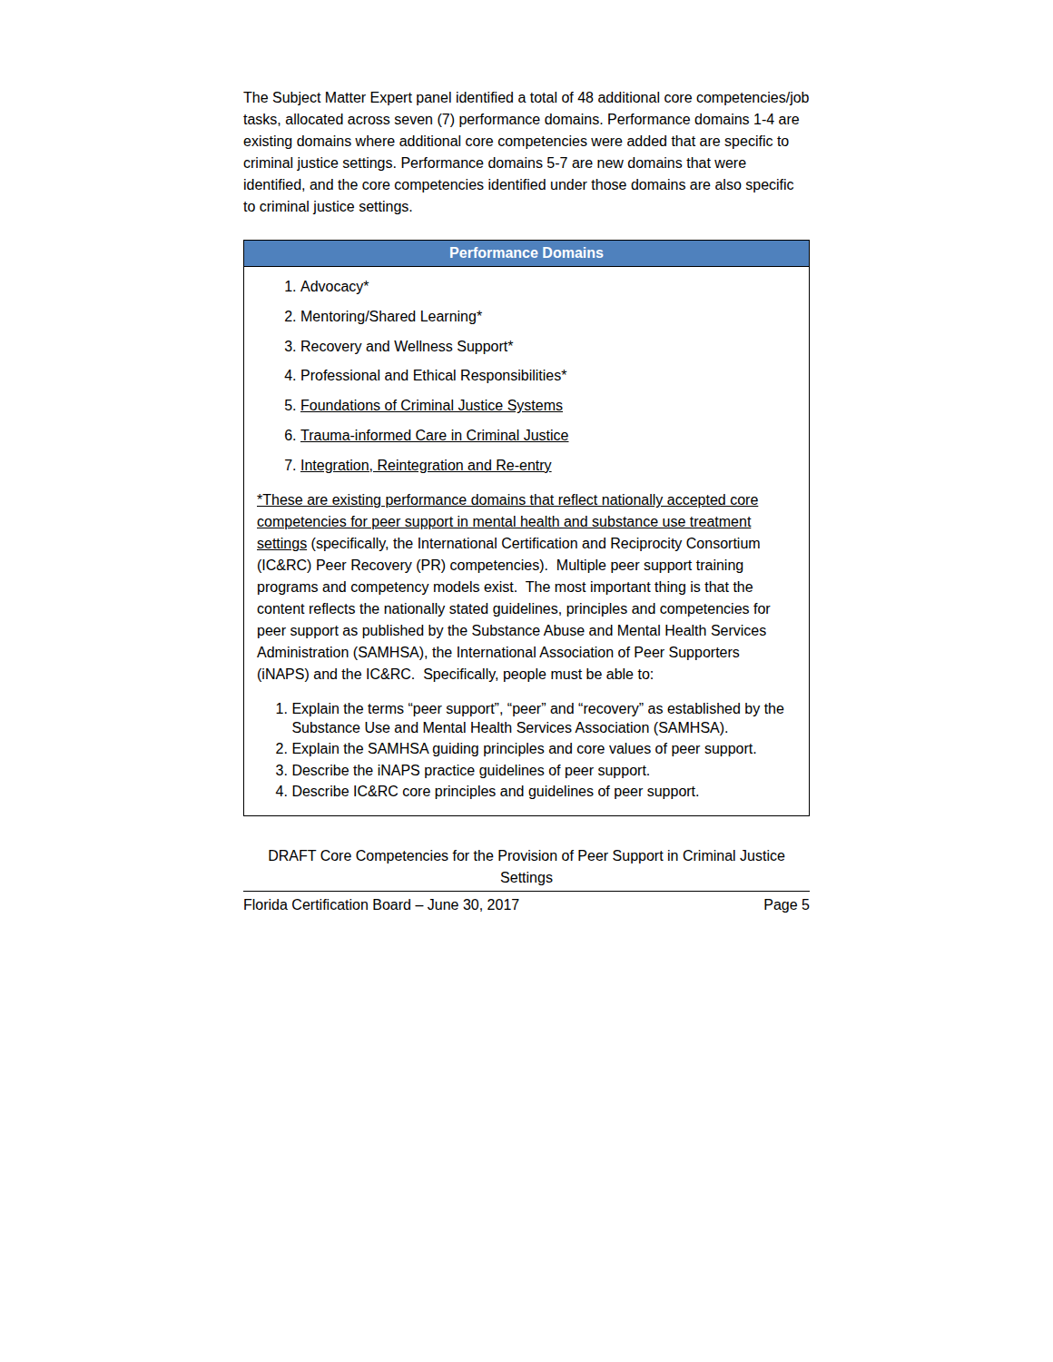The Subject Matter Expert panel identified a total of 48 additional core competencies/job tasks, allocated across seven (7) performance domains. Performance domains 1-4 are existing domains where additional core competencies were added that are specific to criminal justice settings. Performance domains 5-7 are new domains that were identified, and the core competencies identified under those domains are also specific to criminal justice settings.
| Performance Domains |
| --- |
| Advocacy* Mentoring/Shared Learning* Recovery and Wellness Support* Professional and Ethical Responsibilities* Foundations of Criminal Justice Systems Trauma-informed Care in Criminal Justice Integration, Reintegration and Re-entry *These are existing performance domains that reflect nationally accepted core competencies for peer support in mental health and substance use treatment settings (specifically, the International Certification and Reciprocity Consortium (IC&RC) Peer Recovery (PR) competencies). Multiple peer support training programs and competency models exist. The most important thing is that the content reflects the nationally stated guidelines, principles and competencies for peer support as published by the Substance Abuse and Mental Health Services Administration (SAMHSA), the International Association of Peer Supporters (iNAPS) and the IC&RC. Specifically, people must be able to: Explain the terms “peer support”, “peer” and “recovery” as established by the Substance Use and Mental Health Services Association (SAMHSA). Explain the SAMHSA guiding principles and core values of peer support. Describe the iNAPS practice guidelines of peer support. Describe IC&RC core principles and guidelines of peer support. |
DRAFT Core Competencies for the Provision of Peer Support in Criminal Justice Settings
Florida Certification Board – June 30, 2017 Page 5